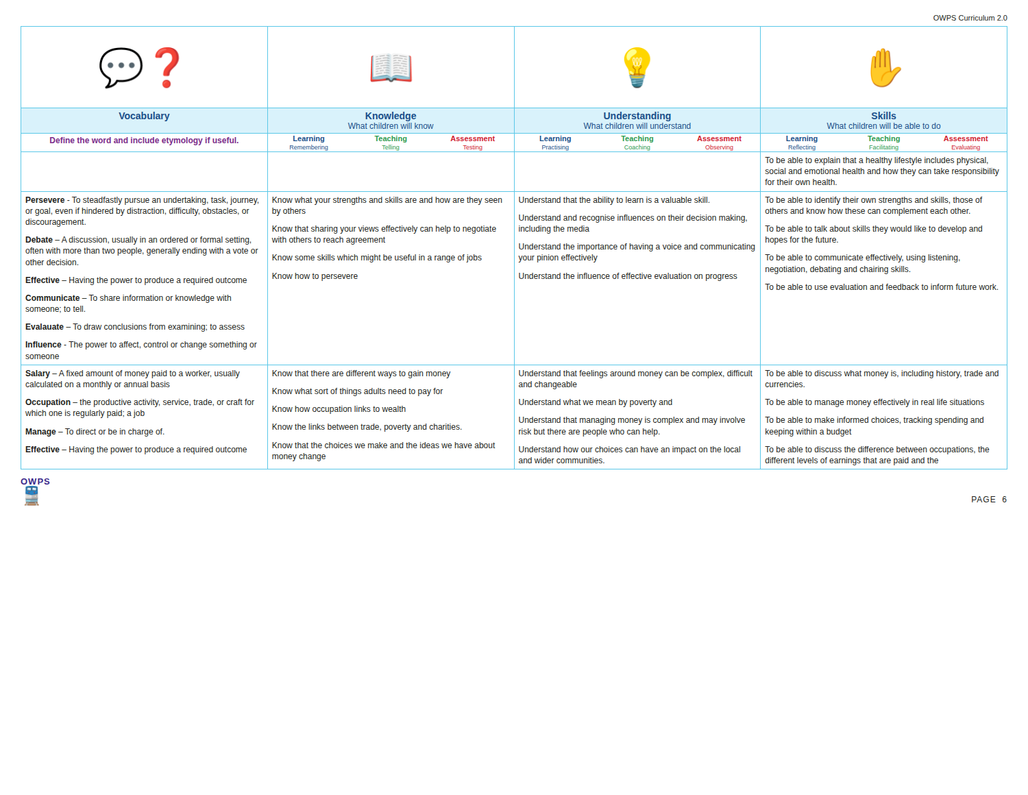OWPS Curriculum 2.0
| 💬❓ | 📖 | 💡 | ✋ |
| Vocabulary | Knowledge What children will know | Understanding What children will understand | Skills What children will be able to do |
| Define the word and include etymology if useful. | / Learning / Teaching / Assessment / / Remembering / Telling / Testing / | / Learning / Teaching / Assessment / / Practising / Coaching / Observing / | / Learning / Teaching / Assessment / / Reflecting / Facilitating / Evaluating / |
| | | | To be able to explain that a healthy lifestyle includes physical, social and emotional health and how they can take responsibility for their own health. |
| Persevere - To steadfastly pursue an undertaking, task, journey, or goal, even if hindered by distraction, difficulty, obstacles, or discouragement. Debate – A discussion, usually in an ordered or formal setting, often with more than two people, generally ending with a vote or other decision. Effective – Having the power to produce a required outcome Communicate – To share information or knowledge with someone; to tell. Evalauate – To draw conclusions from examining; to assess Influence - The power to affect, control or change something or someone | Know what your strengths and skills are and how are they seen by others Know that sharing your views effectively can help to negotiate with others to reach agreement Know some skills which might be useful in a range of jobs Know how to persevere | Understand that the ability to learn is a valuable skill. Understand and recognise influences on their decision making, including the media Understand the importance of having a voice and communicating your pinion effectively Understand the influence of effective evaluation on progress | To be able to identify their own strengths and skills, those of others and know how these can complement each other. To be able to talk about skills they would like to develop and hopes for the future. To be able to communicate effectively, using listening, negotiation, debating and chairing skills. To be able to use evaluation and feedback to inform future work. |
| Salary – A fixed amount of money paid to a worker, usually calculated on a monthly or annual basis Occupation – the productive activity, service, trade, or craft for which one is regularly paid; a job Manage – To direct or be in charge of. Effective – Having the power to produce a required outcome | Know that there are different ways to gain money Know what sort of things adults need to pay for Know how occupation links to wealth Know the links between trade, poverty and charities. Know that the choices we make and the ideas we have about money change | Understand that feelings around money can be complex, difficult and changeable Understand what we mean by poverty and Understand that managing money is complex and may involve risk but there are people who can help. Understand how our choices can have an impact on the local and wider communities. | To be able to discuss what money is, including history, trade and currencies. To be able to manage money effectively in real life situations To be able to make informed choices, tracking spending and keeping within a budget To be able to discuss the difference between occupations, the different levels of earnings that are paid and the |
OWPS 🚆
PAGE 6